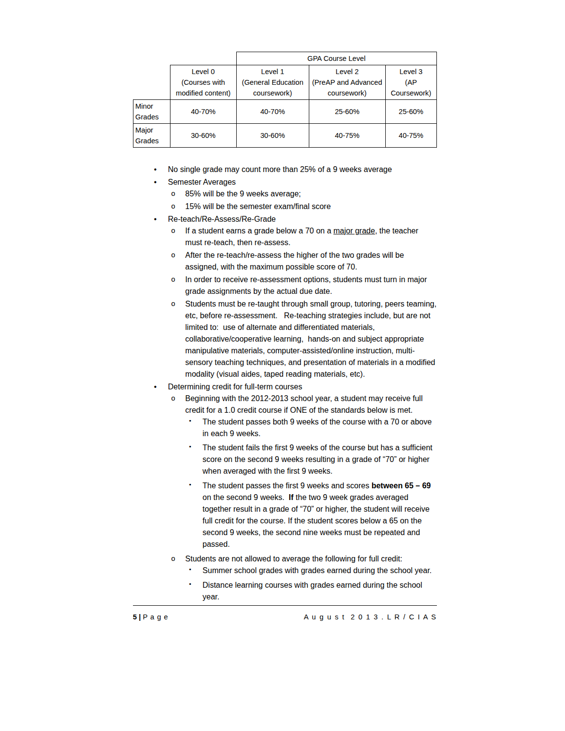| | | GPA Course Level |
| Level 0 (Courses with modified content) | Level 1 (General Education coursework) | Level 2 (PreAP and Advanced coursework) | Level 3 (AP Coursework) |
| Minor Grades | 40-70% | 40-70% | 25-60% | 25-60% |
| Major Grades | 30-60% | 30-60% | 40-75% | 40-75% |
No single grade may count more than 25% of a 9 weeks average
Semester Averages
85% will be the 9 weeks average;
15% will be the semester exam/final score
Re-teach/Re-Assess/Re-Grade
If a student earns a grade below a 70 on a major grade, the teacher must re-teach, then re-assess.
After the re-teach/re-assess the higher of the two grades will be assigned, with the maximum possible score of 70.
In order to receive re-assessment options, students must turn in major grade assignments by the actual due date.
Students must be re-taught through small group, tutoring, peers teaming, etc, before re-assessment. Re-teaching strategies include, but are not limited to: use of alternate and differentiated materials, collaborative/cooperative learning, hands-on and subject appropriate manipulative materials, computer-assisted/online instruction, multi-sensory teaching techniques, and presentation of materials in a modified modality (visual aides, taped reading materials, etc).
Determining credit for full-term courses
Beginning with the 2012-2013 school year, a student may receive full credit for a 1.0 credit course if ONE of the standards below is met.
The student passes both 9 weeks of the course with a 70 or above in each 9 weeks.
The student fails the first 9 weeks of the course but has a sufficient score on the second 9 weeks resulting in a grade of “70” or higher when averaged with the first 9 weeks.
The student passes the first 9 weeks and scores between 65 – 69 on the second 9 weeks. If the two 9 week grades averaged together result in a grade of “70” or higher, the student will receive full credit for the course. If the student scores below a 65 on the second 9 weeks, the second nine weeks must be repeated and passed.
Students are not allowed to average the following for full credit:
Summer school grades with grades earned during the school year.
Distance learning courses with grades earned during the school year.
5 | P a g e
A u g u s t 2 0 1 3 . L R / C I A S